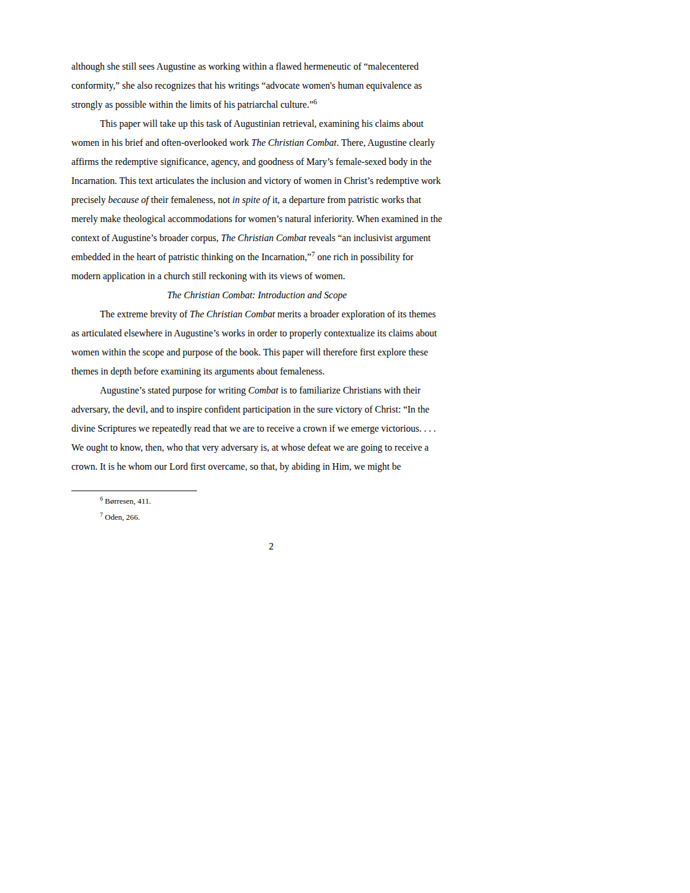although she still sees Augustine as working within a flawed hermeneutic of “malecentered conformity,” she also recognizes that his writings “advocate women's human equivalence as strongly as possible within the limits of his patriarchal culture.”6
This paper will take up this task of Augustinian retrieval, examining his claims about women in his brief and often-overlooked work The Christian Combat. There, Augustine clearly affirms the redemptive significance, agency, and goodness of Mary’s female-sexed body in the Incarnation. This text articulates the inclusion and victory of women in Christ’s redemptive work precisely because of their femaleness, not in spite of it, a departure from patristic works that merely make theological accommodations for women’s natural inferiority. When examined in the context of Augustine’s broader corpus, The Christian Combat reveals “an inclusivist argument embedded in the heart of patristic thinking on the Incarnation,”7 one rich in possibility for modern application in a church still reckoning with its views of women.
The Christian Combat: Introduction and Scope
The extreme brevity of The Christian Combat merits a broader exploration of its themes as articulated elsewhere in Augustine’s works in order to properly contextualize its claims about women within the scope and purpose of the book. This paper will therefore first explore these themes in depth before examining its arguments about femaleness.
Augustine’s stated purpose for writing Combat is to familiarize Christians with their adversary, the devil, and to inspire confident participation in the sure victory of Christ: “In the divine Scriptures we repeatedly read that we are to receive a crown if we emerge victorious. . . . We ought to know, then, who that very adversary is, at whose defeat we are going to receive a crown. It is he whom our Lord first overcame, so that, by abiding in Him, we might be
6 Børresen, 411.
7 Oden, 266.
2